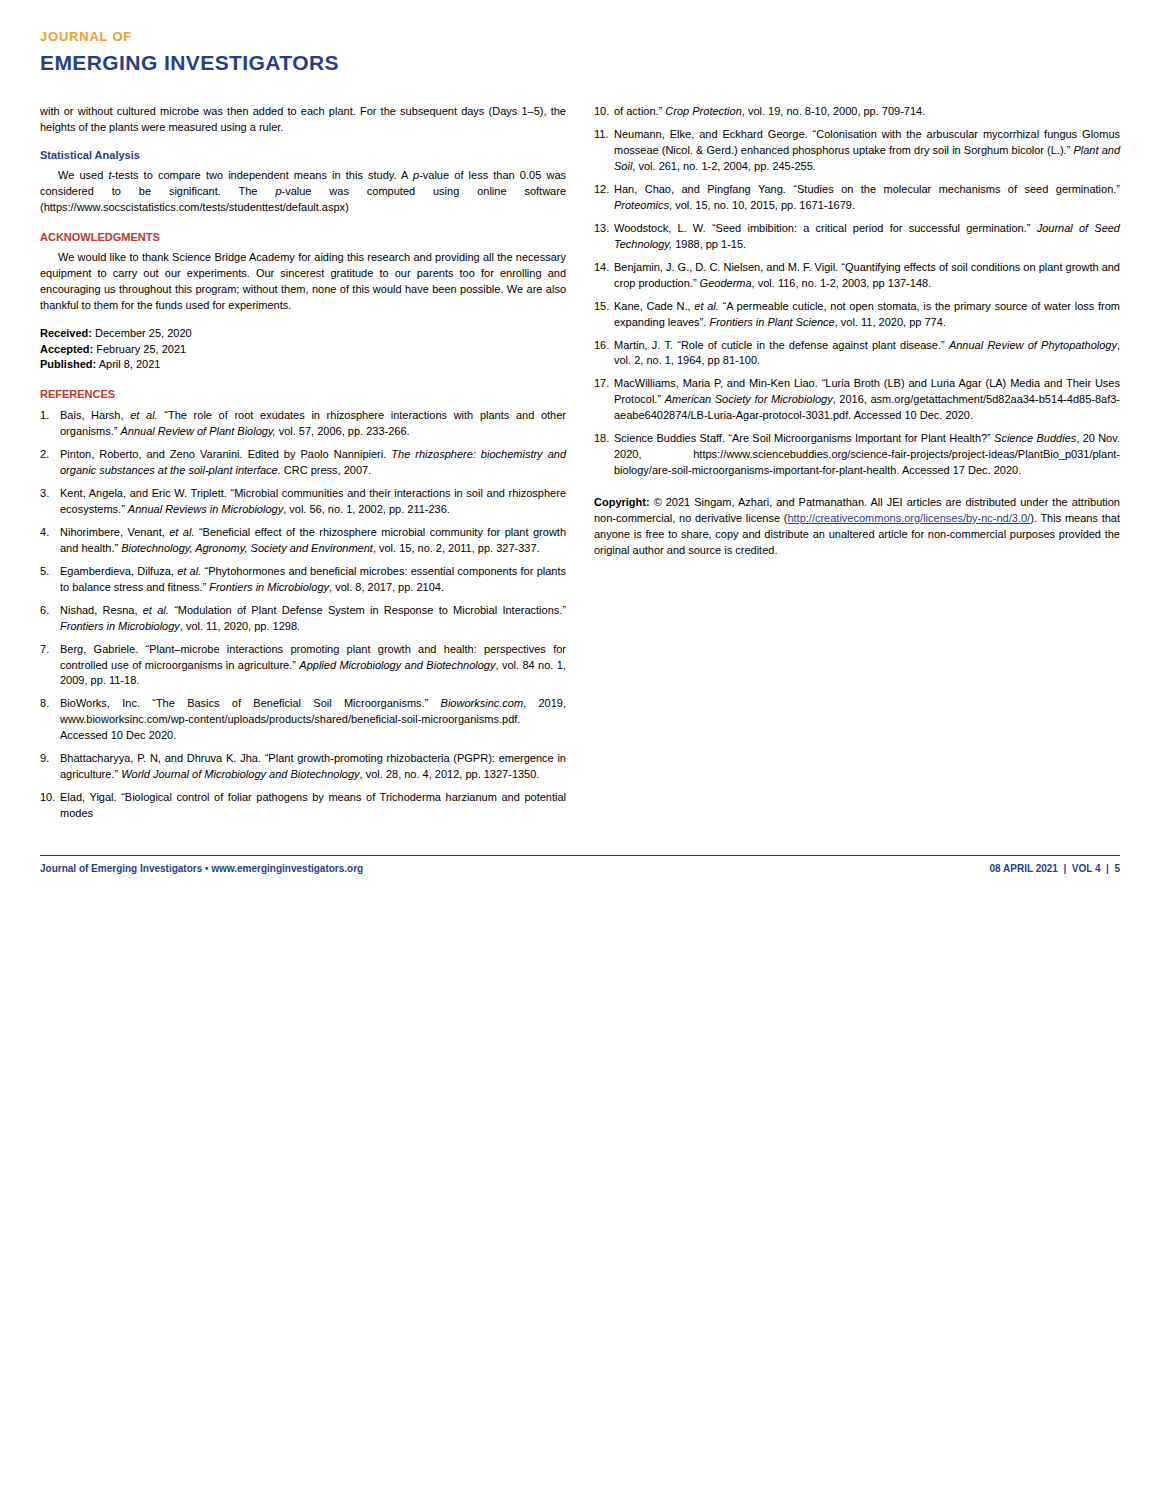JOURNAL OF
EMERGING INVESTIGATORS
with or without cultured microbe was then added to each plant. For the subsequent days (Days 1–5), the heights of the plants were measured using a ruler.
Statistical Analysis
We used t-tests to compare two independent means in this study. A p-value of less than 0.05 was considered to be significant. The p-value was computed using online software (https://www.socscistatistics.com/tests/studenttest/default.aspx)
ACKNOWLEDGMENTS
We would like to thank Science Bridge Academy for aiding this research and providing all the necessary equipment to carry out our experiments. Our sincerest gratitude to our parents too for enrolling and encouraging us throughout this program; without them, none of this would have been possible. We are also thankful to them for the funds used for experiments.
Received: December 25, 2020
Accepted: February 25, 2021
Published: April 8, 2021
REFERENCES
Bais, Harsh, et al. “The role of root exudates in rhizosphere interactions with plants and other organisms.” Annual Review of Plant Biology, vol. 57, 2006, pp. 233-266.
Pinton, Roberto, and Zeno Varanini. Edited by Paolo Nannipieri. The rhizosphere: biochemistry and organic substances at the soil-plant interface. CRC press, 2007.
Kent, Angela, and Eric W. Triplett. “Microbial communities and their interactions in soil and rhizosphere ecosystems.” Annual Reviews in Microbiology, vol. 56, no. 1, 2002, pp. 211-236.
Nihorimbere, Venant, et al. “Beneficial effect of the rhizosphere microbial community for plant growth and health.” Biotechnology, Agronomy, Society and Environment, vol. 15, no. 2, 2011, pp. 327-337.
Egamberdieva, Dilfuza, et al. “Phytohormones and beneficial microbes: essential components for plants to balance stress and fitness.” Frontiers in Microbiology, vol. 8, 2017, pp. 2104.
Nishad, Resna, et al. “Modulation of Plant Defense System in Response to Microbial Interactions.” Frontiers in Microbiology, vol. 11, 2020, pp. 1298.
Berg, Gabriele. “Plant–microbe interactions promoting plant growth and health: perspectives for controlled use of microorganisms in agriculture.” Applied Microbiology and Biotechnology, vol. 84 no. 1, 2009, pp. 11-18.
BioWorks, Inc. “The Basics of Beneficial Soil Microorganisms.” Bioworksinc.com, 2019, www.bioworksinc.com/wp-content/uploads/products/shared/beneficial-soil-microorganisms.pdf. Accessed 10 Dec 2020.
Bhattacharyya, P. N, and Dhruva K. Jha. “Plant growth-promoting rhizobacteria (PGPR): emergence in agriculture.” World Journal of Microbiology and Biotechnology, vol. 28, no. 4, 2012, pp. 1327-1350.
Elad, Yigal. “Biological control of foliar pathogens by means of Trichoderma harzianum and potential modes
of action.” Crop Protection, vol. 19, no. 8-10, 2000, pp. 709-714.
Neumann, Elke, and Eckhard George. “Colonisation with the arbuscular mycorrhizal fungus Glomus mosseae (Nicol. & Gerd.) enhanced phosphorus uptake from dry soil in Sorghum bicolor (L.).” Plant and Soil, vol. 261, no. 1-2, 2004, pp. 245-255.
Han, Chao, and Pingfang Yang. “Studies on the molecular mechanisms of seed germination.” Proteomics, vol. 15, no. 10, 2015, pp. 1671-1679.
Woodstock, L. W. “Seed imbibition: a critical period for successful germination.” Journal of Seed Technology, 1988, pp 1-15.
Benjamin, J. G., D. C. Nielsen, and M. F. Vigil. “Quantifying effects of soil conditions on plant growth and crop production.” Geoderma, vol. 116, no. 1-2, 2003, pp 137-148.
Kane, Cade N., et al. “A permeable cuticle, not open stomata, is the primary source of water loss from expanding leaves”. Frontiers in Plant Science, vol. 11, 2020, pp 774.
Martin, J. T. “Role of cuticle in the defense against plant disease.” Annual Review of Phytopathology, vol. 2, no. 1, 1964, pp 81-100.
MacWilliams, Maria P, and Min-Ken Liao. “Luria Broth (LB) and Luria Agar (LA) Media and Their Uses Protocol.” American Society for Microbiology, 2016, asm.org/getattachment/5d82aa34-b514-4d85-8af3-aeabe6402874/LB-Luria-Agar-protocol-3031.pdf. Accessed 10 Dec. 2020.
Science Buddies Staff. “Are Soil Microorganisms Important for Plant Health?” Science Buddies, 20 Nov. 2020, https://www.sciencebuddies.org/science-fair-projects/project-ideas/PlantBio_p031/plant-biology/are-soil-microorganisms-important-for-plant-health. Accessed 17 Dec. 2020.
Copyright: © 2021 Singam, Azhari, and Patmanathan. All JEI articles are distributed under the attribution non-commercial, no derivative license (http://creativecommons.org/licenses/by-nc-nd/3.0/). This means that anyone is free to share, copy and distribute an unaltered article for non-commercial purposes provided the original author and source is credited.
Journal of Emerging Investigators • www.emerginginvestigators.org
08 APRIL 2021 | VOL 4 | 5